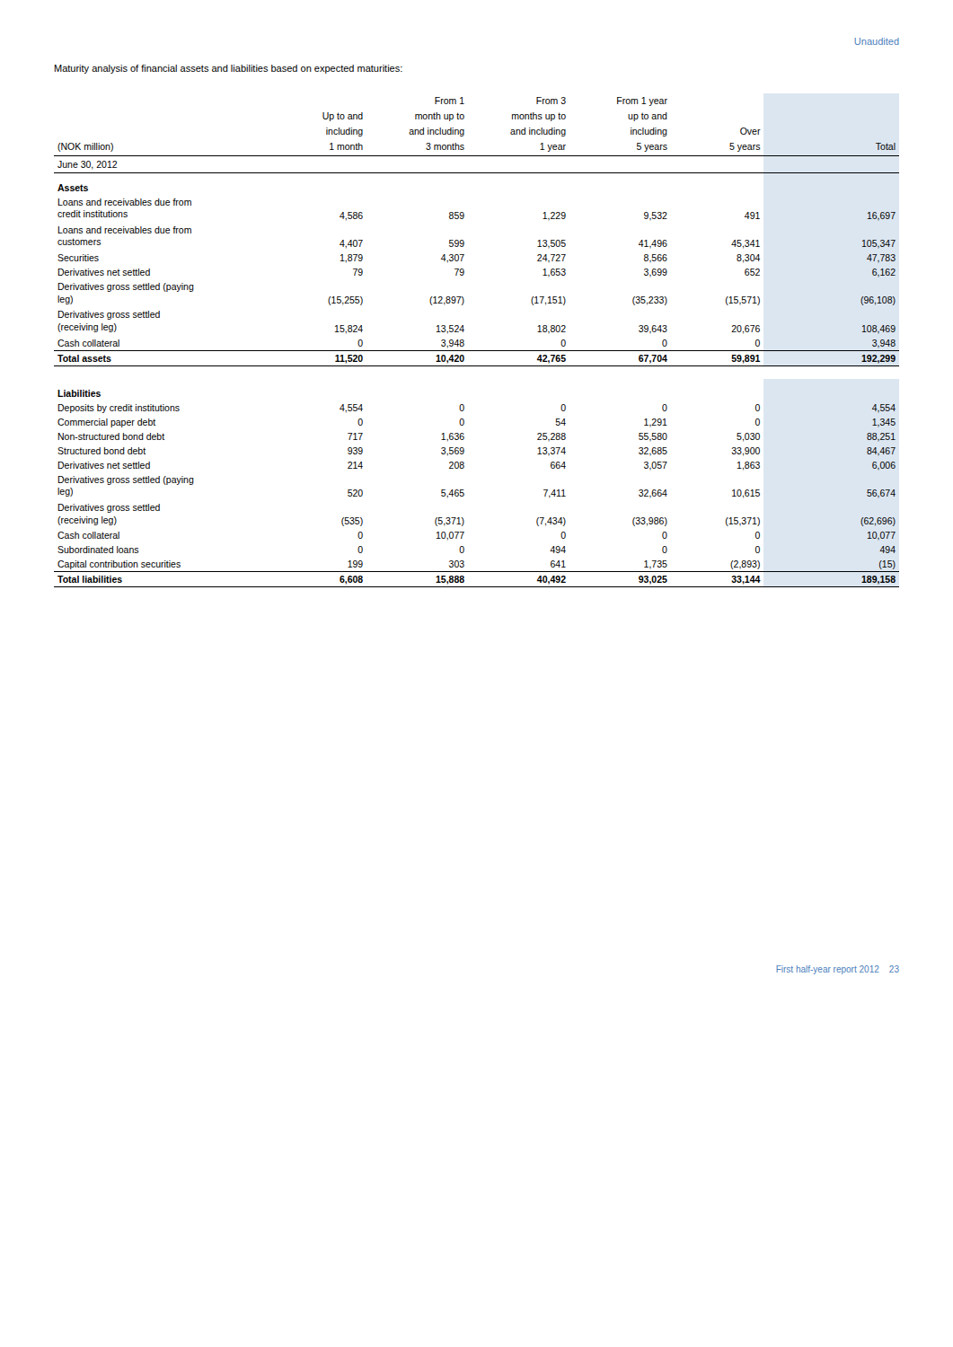Unaudited
Maturity analysis of financial assets and liabilities based on expected maturities:
| | | From 1 | From 3 | From 1 year | | |
| --- | --- | --- | --- | --- | --- | --- |
| | Up to and | month up to | months up to | up to and | | |
| | including | and including | and including | including | Over | |
| (NOK million) | 1 month | 3 months | 1 year | 5 years | 5 years | Total |
| June 30, 2012 | | | | | | |
| Assets | | | | | | |
| Loans and receivables due from credit institutions | 4,586 | 859 | 1,229 | 9,532 | 491 | 16,697 |
| Loans and receivables due from customers | 4,407 | 599 | 13,505 | 41,496 | 45,341 | 105,347 |
| Securities | 1,879 | 4,307 | 24,727 | 8,566 | 8,304 | 47,783 |
| Derivatives net settled | 79 | 79 | 1,653 | 3,699 | 652 | 6,162 |
| Derivatives gross settled (paying leg) | (15,255) | (12,897) | (17,151) | (35,233) | (15,571) | (96,108) |
| Derivatives gross settled (receiving leg) | 15,824 | 13,524 | 18,802 | 39,643 | 20,676 | 108,469 |
| Cash collateral | 0 | 3,948 | 0 | 0 | 0 | 3,948 |
| Total assets | 11,520 | 10,420 | 42,765 | 67,704 | 59,891 | 192,299 |
| Liabilities | | | | | | |
| Deposits by credit institutions | 4,554 | 0 | 0 | 0 | 0 | 4,554 |
| Commercial paper debt | 0 | 0 | 54 | 1,291 | 0 | 1,345 |
| Non-structured bond debt | 717 | 1,636 | 25,288 | 55,580 | 5,030 | 88,251 |
| Structured bond debt | 939 | 3,569 | 13,374 | 32,685 | 33,900 | 84,467 |
| Derivatives net settled | 214 | 208 | 664 | 3,057 | 1,863 | 6,006 |
| Derivatives gross settled (paying leg) | 520 | 5,465 | 7,411 | 32,664 | 10,615 | 56,674 |
| Derivatives gross settled (receiving leg) | (535) | (5,371) | (7,434) | (33,986) | (15,371) | (62,696) |
| Cash collateral | 0 | 10,077 | 0 | 0 | 0 | 10,077 |
| Subordinated loans | 0 | 0 | 494 | 0 | 0 | 494 |
| Capital contribution securities | 199 | 303 | 641 | 1,735 | (2,893) | (15) |
| Total liabilities | 6,608 | 15,888 | 40,492 | 93,025 | 33,144 | 189,158 |
First half-year report 2012 23